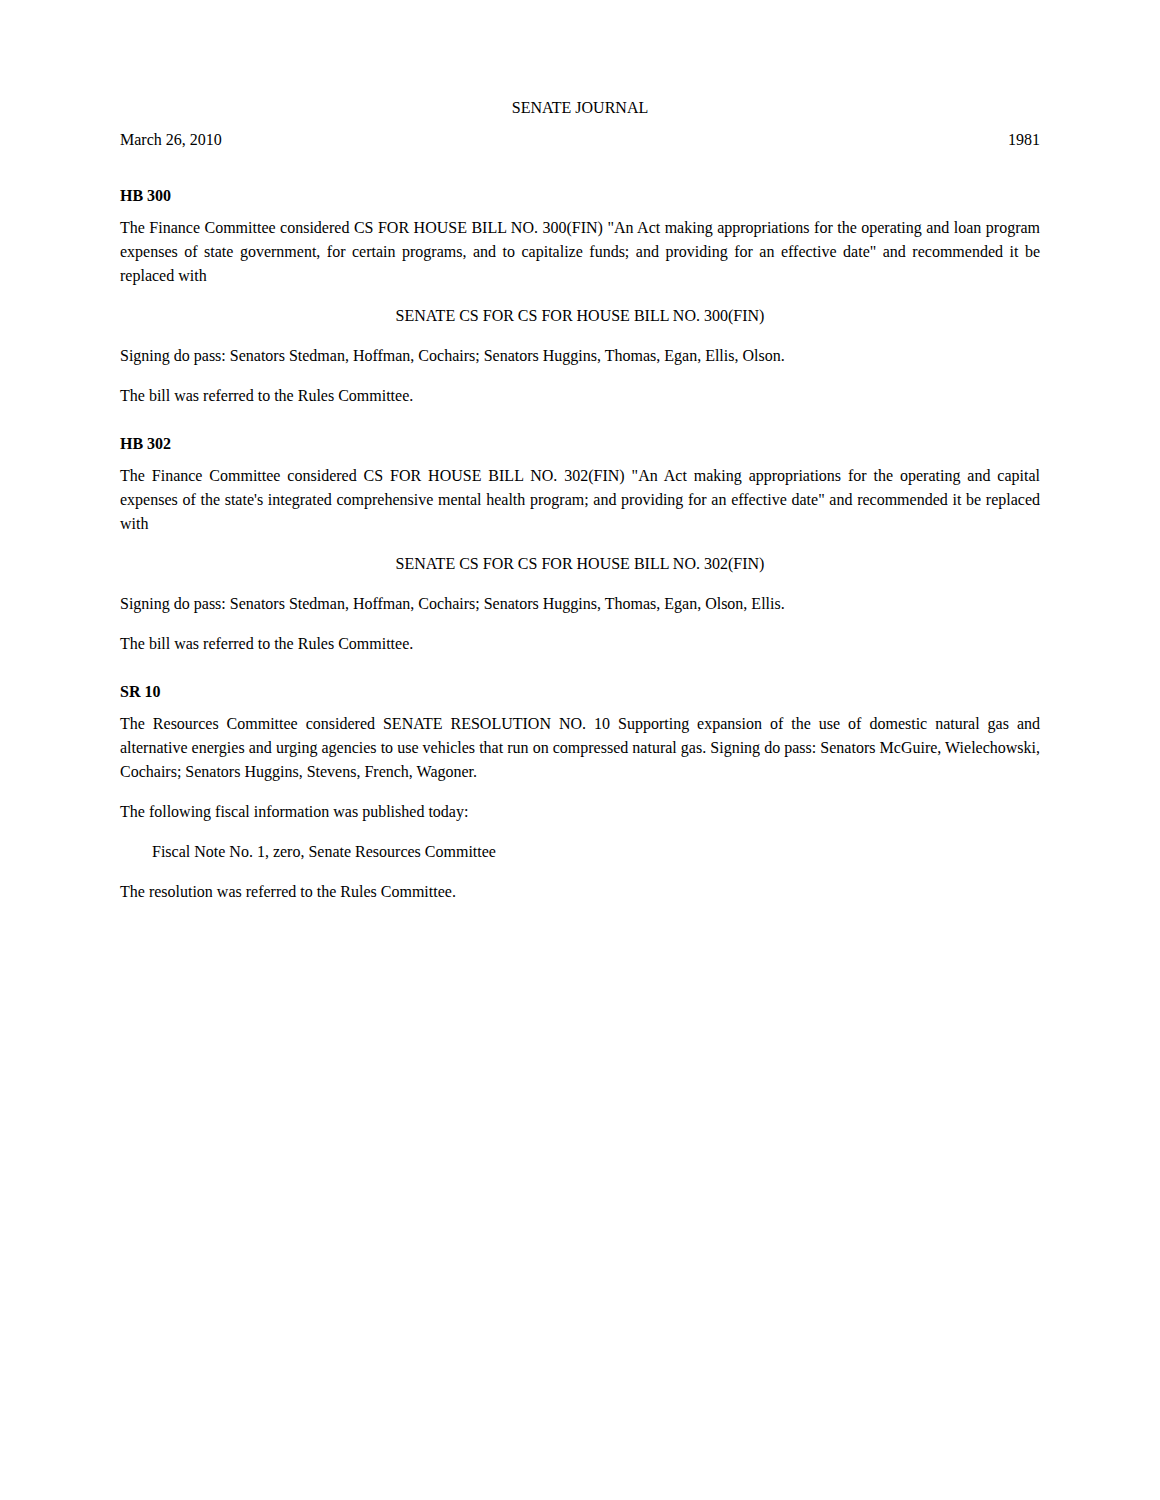SENATE JOURNAL
March 26, 2010 1981
HB 300
The Finance Committee considered CS FOR HOUSE BILL NO. 300(FIN) "An Act making appropriations for the operating and loan program expenses of state government, for certain programs, and to capitalize funds; and providing for an effective date" and recommended it be replaced with
SENATE CS FOR CS FOR HOUSE BILL NO. 300(FIN)
Signing do pass: Senators Stedman, Hoffman, Cochairs; Senators Huggins, Thomas, Egan, Ellis, Olson.
The bill was referred to the Rules Committee.
HB 302
The Finance Committee considered CS FOR HOUSE BILL NO. 302(FIN) "An Act making appropriations for the operating and capital expenses of the state's integrated comprehensive mental health program; and providing for an effective date" and recommended it be replaced with
SENATE CS FOR CS FOR HOUSE BILL NO. 302(FIN)
Signing do pass: Senators Stedman, Hoffman, Cochairs; Senators Huggins, Thomas, Egan, Olson, Ellis.
The bill was referred to the Rules Committee.
SR 10
The Resources Committee considered SENATE RESOLUTION NO. 10 Supporting expansion of the use of domestic natural gas and alternative energies and urging agencies to use vehicles that run on compressed natural gas. Signing do pass: Senators McGuire, Wielechowski, Cochairs; Senators Huggins, Stevens, French, Wagoner.
The following fiscal information was published today:
Fiscal Note No. 1, zero, Senate Resources Committee
The resolution was referred to the Rules Committee.